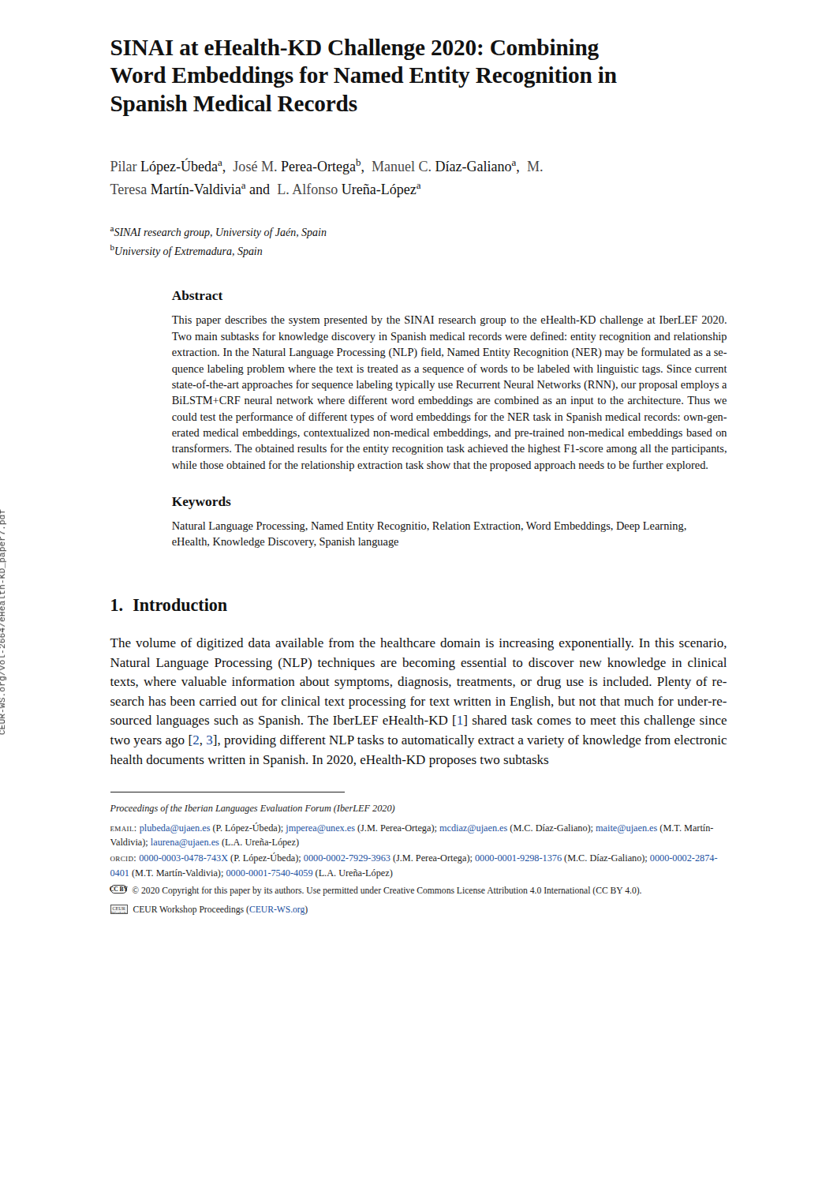CEUR-WS.org/Vol-2664/eHealth-KD_paper7.pdf
SINAI at eHealth-KD Challenge 2020: Combining
Word Embeddings for Named Entity Recognition in
Spanish Medical Records
Pilar López-Úbedaa, José M. Perea-Ortegab, Manuel C. Díaz-Galianoa, M.
Teresa Martín-Valdiviaa and L. Alfonso Ureña-Lópeza
aSINAI research group, University of Jaén, Spain
bUniversity of Extremadura, Spain
Abstract
This paper describes the system presented by the SINAI research group to the eHealth-KD challenge at IberLEF 2020. Two main subtasks for knowledge discovery in Spanish medical records were defined: entity recognition and relationship extraction. In the Natural Language Processing (NLP) field, Named Entity Recognition (NER) may be formulated as a sequence labeling problem where the text is treated as a sequence of words to be labeled with linguistic tags. Since current state-of-the-art approaches for sequence labeling typically use Recurrent Neural Networks (RNN), our proposal employs a BiLSTM+CRF neural network where different word embeddings are combined as an input to the architecture. Thus we could test the performance of different types of word embeddings for the NER task in Spanish medical records: own-generated medical embeddings, contextualized non-medical embeddings, and pre-trained non-medical embeddings based on transformers. The obtained results for the entity recognition task achieved the highest F1-score among all the participants, while those obtained for the relationship extraction task show that the proposed approach needs to be further explored.
Keywords
Natural Language Processing, Named Entity Recognitio, Relation Extraction, Word Embeddings, Deep Learning, eHealth, Knowledge Discovery, Spanish language
1. Introduction
The volume of digitized data available from the healthcare domain is increasing exponentially. In this scenario, Natural Language Processing (NLP) techniques are becoming essential to discover new knowledge in clinical texts, where valuable information about symptoms, diagnosis, treatments, or drug use is included. Plenty of research has been carried out for clinical text processing for text written in English, but not that much for under-resourced languages such as Spanish. The IberLEF eHealth-KD [1] shared task comes to meet this challenge since two years ago [2, 3], providing different NLP tasks to automatically extract a variety of knowledge from electronic health documents written in Spanish. In 2020, eHealth-KD proposes two subtasks
Proceedings of the Iberian Languages Evaluation Forum (IberLEF 2020)
email: plubeda@ujaen.es (P. López-Úbeda); jmperea@unex.es (J.M. Perea-Ortega); mcdiaz@ujaen.es (M.C. Díaz-Galiano); maite@ujaen.es (M.T. Martín-Valdivia); laurena@ujaen.es (L.A. Ureña-López)
orcid: 0000-0003-0478-743X (P. López-Úbeda); 0000-0002-7929-3963 (J.M. Perea-Ortega); 0000-0001-9298-1376 (M.C. Díaz-Galiano); 0000-0002-2874-0401 (M.T. Martín-Valdivia); 0000-0001-7540-4059 (L.A. Ureña-López)
CC BY © 2020 Copyright for this paper by its authors. Use permitted under Creative Commons License Attribution 4.0 International (CC BY 4.0).
CEUR
Workshop
Proceedings CEUR Workshop Proceedings (CEUR-WS.org)